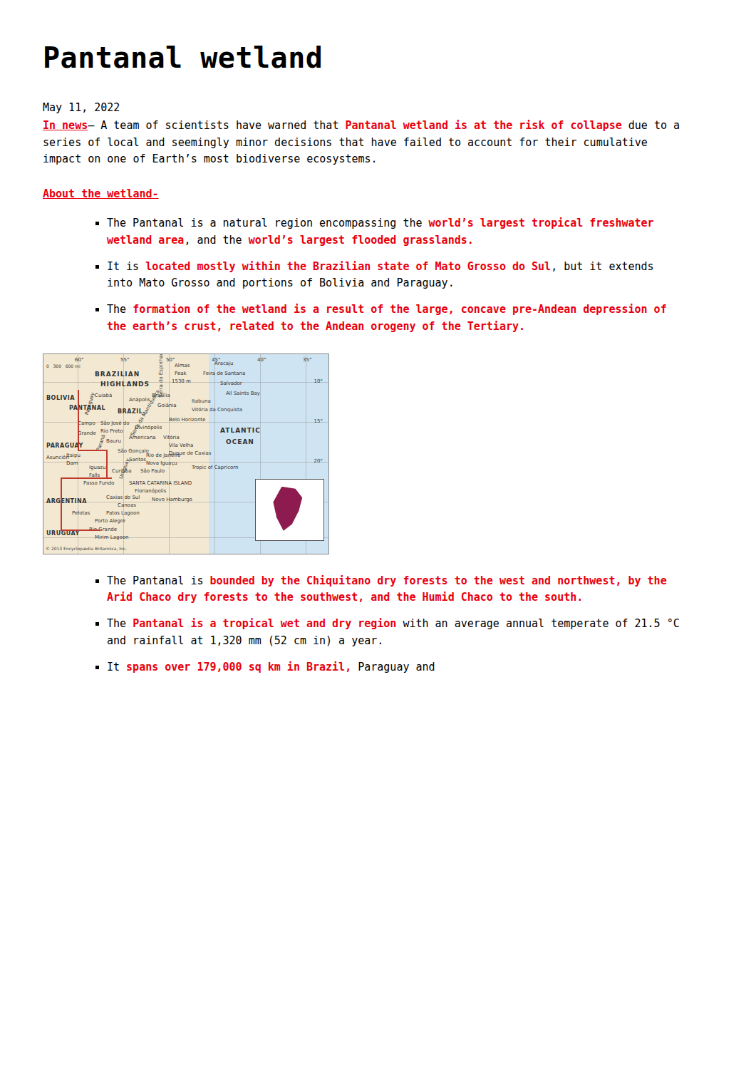Pantanal wetland
May 11, 2022
In news– A team of scientists have warned that Pantanal wetland is at the risk of collapse due to a series of local and seemingly minor decisions that have failed to account for their cumulative impact on one of Earth’s most biodiverse ecosystems.
About the wetland-
The Pantanal is a natural region encompassing the world’s largest tropical freshwater wetland area, and the world’s largest flooded grasslands.
It is located mostly within the Brazilian state of Mato Grosso do Sul, but it extends into Mato Grosso and portions of Bolivia and Paraguay.
The formation of the wetland is a result of the large, concave pre-Andean depression of the earth’s crust, related to the Andean orogeny of the Tertiary.
60°
55°
50°
45°
40°
35°
10°
15°
20°
25°
30°
0 300 600 mi
BRAZILIAN
HIGHLANDS
Almas
Peak
1530 m
Aracaju
Feira de Santana
Salvador
All Saints Bay
BOLIVIA
PANTANAL
BRAZIL
Cuiabá
Anápolis
Brasília
Goiânia
Itabuna
Vitória da Conquista
Campo
São José do
Rio Preto
Divinópolis
Belo Horizonte
Grande
Bauru
Americana
Vitória
Vila Velha
Duque de Caxias
PARAGUAY
Itaipu
Dam
Asunción
São Gonçalo
Santos
Rio de Janeiro
Nova Iguaçu
Iguazu
Falls
Curitiba
São Paulo
Tropic of Capricorn
Passo Fundo
SANTA CATARINA ISLAND
Florianópolis
Caxias do Sul
Novo Hamburgo
Canoas
ARGENTINA
Pelotas
Patos Lagoon
Porto Alegre
Rio Grande
URUGUAY
Mirim Lagoon
Serra do Espinhaço
Serra da Mantiqueira
Paraguay
Paraná
Uruguay
ATLANTIC
OCEAN
© 2013 Encyclopædia Britannica, Inc.
The Pantanal is bounded by the Chiquitano dry forests to the west and northwest, by the Arid Chaco dry forests to the southwest, and the Humid Chaco to the south.
The Pantanal is a tropical wet and dry region with an average annual temperate of 21.5 °C and rainfall at 1,320 mm (52 cm in) a year.
It spans over 179,000 sq km in Brazil, Paraguay and